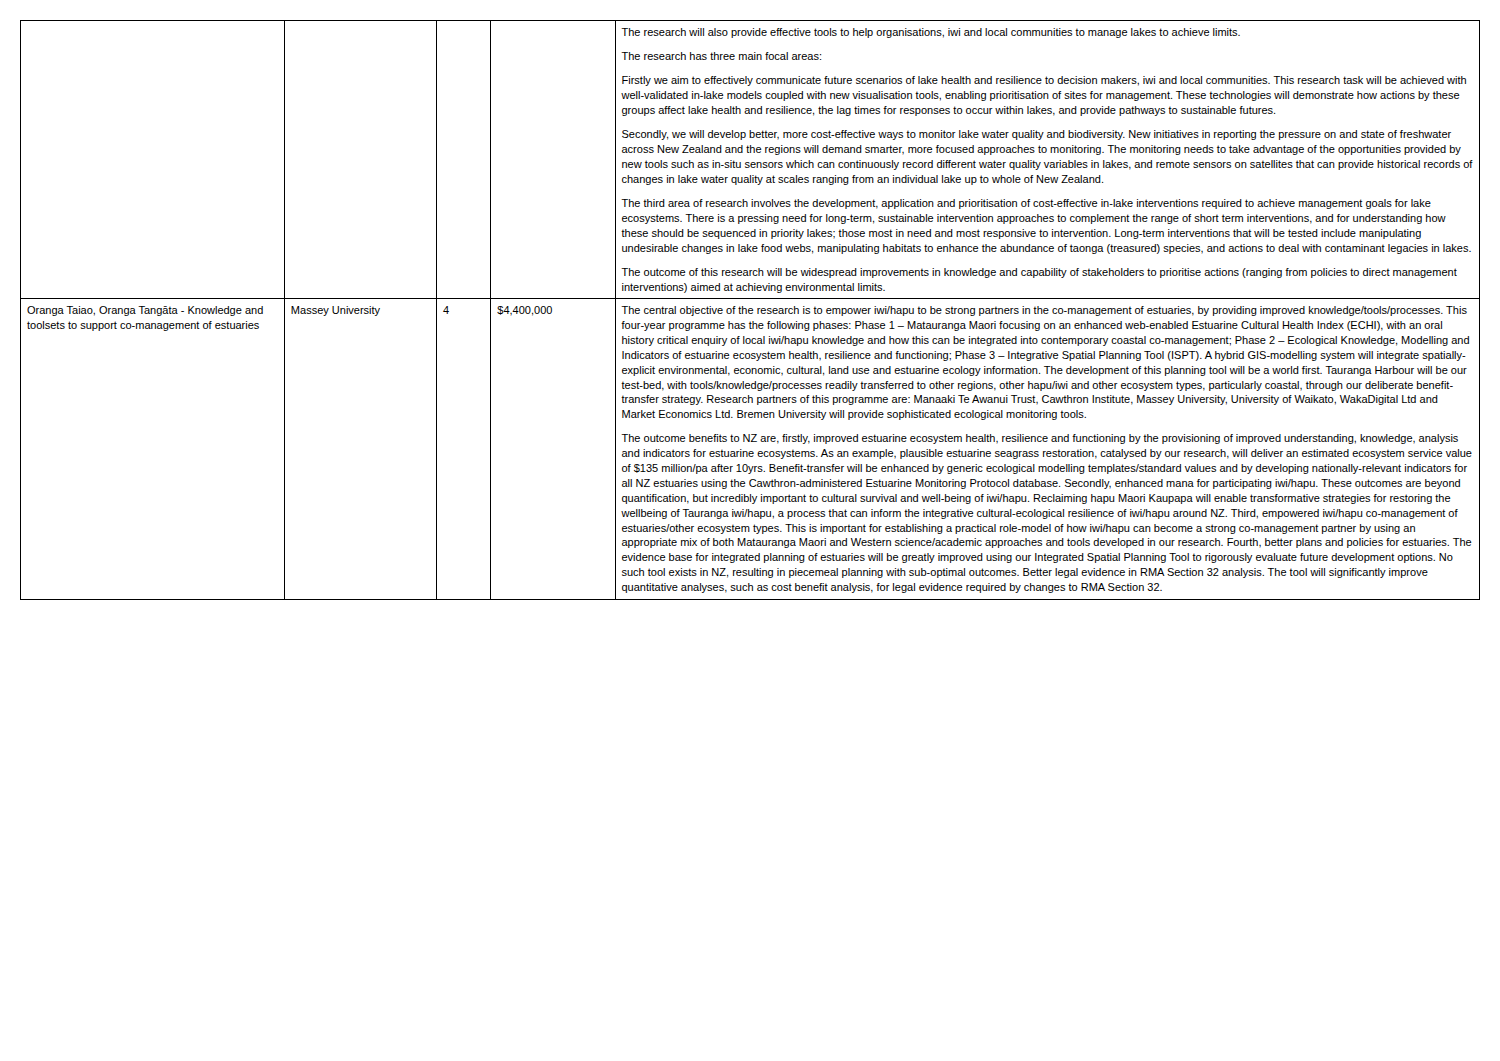| | | | | The research will also provide effective tools to help organisations, iwi and local communities to manage lakes to achieve limits. The research has three main focal areas: Firstly we aim to effectively communicate future scenarios of lake health and resilience to decision makers, iwi and local communities. This research task will be achieved with well-validated in-lake models coupled with new visualisation tools, enabling prioritisation of sites for management. These technologies will demonstrate how actions by these groups affect lake health and resilience, the lag times for responses to occur within lakes, and provide pathways to sustainable futures. Secondly, we will develop better, more cost-effective ways to monitor lake water quality and biodiversity. New initiatives in reporting the pressure on and state of freshwater across New Zealand and the regions will demand smarter, more focused approaches to monitoring. The monitoring needs to take advantage of the opportunities provided by new tools such as in-situ sensors which can continuously record different water quality variables in lakes, and remote sensors on satellites that can provide historical records of changes in lake water quality at scales ranging from an individual lake up to whole of New Zealand. The third area of research involves the development, application and prioritisation of cost-effective in-lake interventions required to achieve management goals for lake ecosystems. There is a pressing need for long-term, sustainable intervention approaches to complement the range of short term interventions, and for understanding how these should be sequenced in priority lakes; those most in need and most responsive to intervention. Long-term interventions that will be tested include manipulating undesirable changes in lake food webs, manipulating habitats to enhance the abundance of taonga (treasured) species, and actions to deal with contaminant legacies in lakes. The outcome of this research will be widespread improvements in knowledge and capability of stakeholders to prioritise actions (ranging from policies to direct management interventions) aimed at achieving environmental limits. |
| Oranga Taiao, Oranga Tangāta - Knowledge and toolsets to support co-management of estuaries | Massey University | 4 | $4,400,000 | The central objective of the research is to empower iwi/hapu to be strong partners in the co-management of estuaries, by providing improved knowledge/tools/processes. This four-year programme has the following phases: Phase 1 – Matauranga Maori focusing on an enhanced web-enabled Estuarine Cultural Health Index (ECHI), with an oral history critical enquiry of local iwi/hapu knowledge and how this can be integrated into contemporary coastal co-management; Phase 2 – Ecological Knowledge, Modelling and Indicators of estuarine ecosystem health, resilience and functioning; Phase 3 – Integrative Spatial Planning Tool (ISPT). A hybrid GIS-modelling system will integrate spatially-explicit environmental, economic, cultural, land use and estuarine ecology information. The development of this planning tool will be a world first. Tauranga Harbour will be our test-bed, with tools/knowledge/processes readily transferred to other regions, other hapu/iwi and other ecosystem types, particularly coastal, through our deliberate benefit-transfer strategy. Research partners of this programme are: Manaaki Te Awanui Trust, Cawthron Institute, Massey University, University of Waikato, WakaDigital Ltd and Market Economics Ltd. Bremen University will provide sophisticated ecological monitoring tools. The outcome benefits to NZ are, firstly, improved estuarine ecosystem health, resilience and functioning by the provisioning of improved understanding, knowledge, analysis and indicators for estuarine ecosystems. As an example, plausible estuarine seagrass restoration, catalysed by our research, will deliver an estimated ecosystem service value of $135 million/pa after 10yrs. Benefit-transfer will be enhanced by generic ecological modelling templates/standard values and by developing nationally-relevant indicators for all NZ estuaries using the Cawthron-administered Estuarine Monitoring Protocol database. Secondly, enhanced mana for participating iwi/hapu. These outcomes are beyond quantification, but incredibly important to cultural survival and well-being of iwi/hapu. Reclaiming hapu Maori Kaupapa will enable transformative strategies for restoring the wellbeing of Tauranga iwi/hapu, a process that can inform the integrative cultural-ecological resilience of iwi/hapu around NZ. Third, empowered iwi/hapu co-management of estuaries/other ecosystem types. This is important for establishing a practical role-model of how iwi/hapu can become a strong co-management partner by using an appropriate mix of both Matauranga Maori and Western science/academic approaches and tools developed in our research. Fourth, better plans and policies for estuaries. The evidence base for integrated planning of estuaries will be greatly improved using our Integrated Spatial Planning Tool to rigorously evaluate future development options. No such tool exists in NZ, resulting in piecemeal planning with sub-optimal outcomes. Better legal evidence in RMA Section 32 analysis. The tool will significantly improve quantitative analyses, such as cost benefit analysis, for legal evidence required by changes to RMA Section 32. |